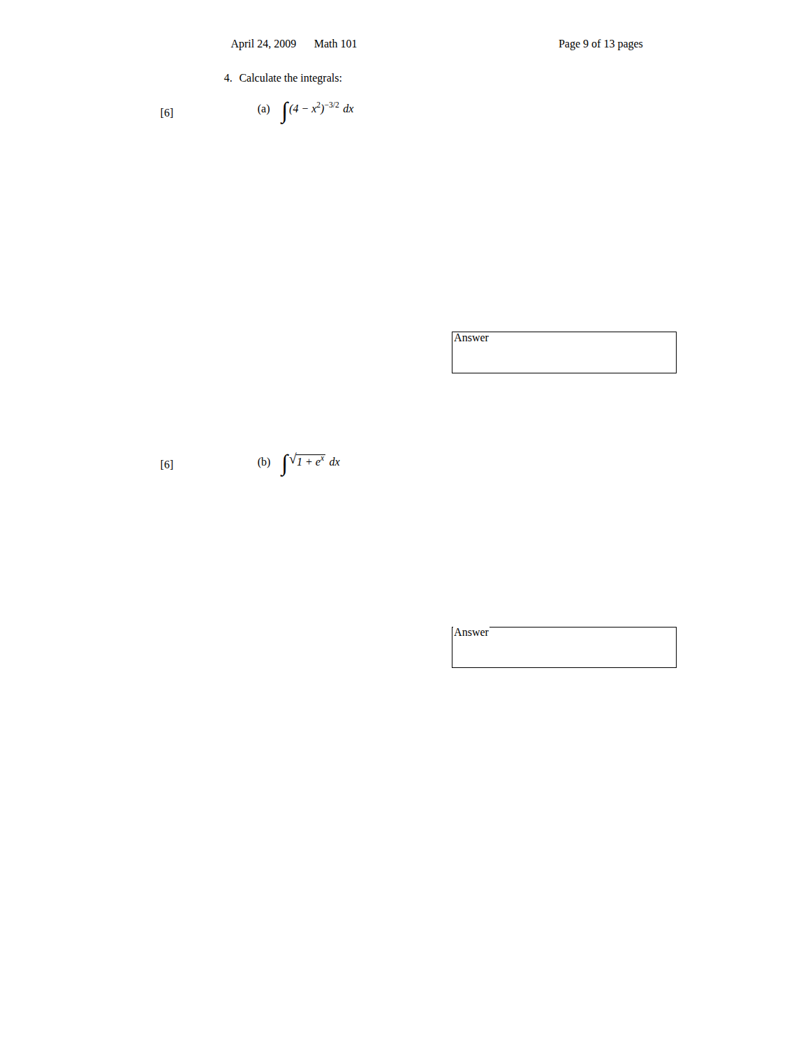April 24, 2009 Math 101
Page 9 of 13 pages
4. Calculate the integrals:
[6]
(a) ∫(4 − x2)−3/2dx
[6]
(b) ∫1 + ex dx
Answer
Answer